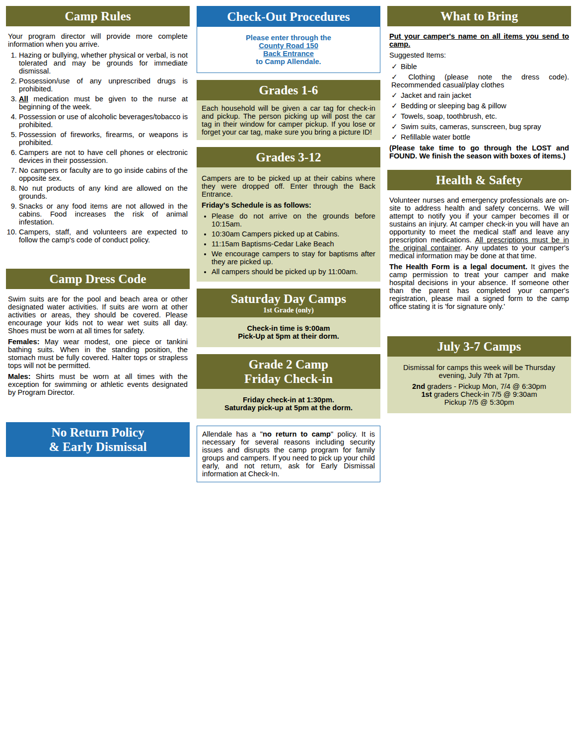Camp Rules
Your program director will provide more complete information when you arrive.
Hazing or bullying, whether physical or verbal, is not tolerated and may be grounds for immediate dismissal.
Possession/use of any unprescribed drugs is prohibited.
All medication must be given to the nurse at beginning of the week.
Possession or use of alcoholic beverages/tobacco is prohibited.
Possession of fireworks, firearms, or weapons is prohibited.
Campers are not to have cell phones or electronic devices in their possession.
No campers or faculty are to go inside cabins of the opposite sex.
No nut products of any kind are allowed on the grounds.
Snacks or any food items are not allowed in the cabins. Food increases the risk of animal infestation.
Campers, staff, and volunteers are expected to follow the camp's code of conduct policy.
Camp Dress Code
Swim suits are for the pool and beach area or other designated water activities. If suits are worn at other activities or areas, they should be covered. Please encourage your kids not to wear wet suits all day. Shoes must be worn at all times for safety.
Females: May wear modest, one piece or tankini bathing suits. When in the standing position, the stomach must be fully covered. Halter tops or strapless tops will not be permitted.
Males: Shirts must be worn at all times with the exception for swimming or athletic events designated by Program Director.
No Return Policy
& Early Dismissal
Check-Out Procedures
Please enter through the
County Road 150
Back Entrance
to Camp Allendale.
Grades 1-6
Each household will be given a car tag for check-in and pickup. The person picking up will post the car tag in their window for camper pickup. If you lose or forget your car tag, make sure you bring a picture ID!
Grades 3-12
Campers are to be picked up at their cabins where they were dropped off. Enter through the Back Entrance.
Friday's Schedule is as follows:
Please do not arrive on the grounds before 10:15am.
10:30am Campers picked up at Cabins.
11:15am Baptisms-Cedar Lake Beach
We encourage campers to stay for baptisms after they are picked up.
All campers should be picked up by 11:00am.
Saturday Day Camps1st Grade (only)
Check-in time is 9:00am
Pick-Up at 5pm at their dorm.
Grade 2 Camp
Friday Check-in
Friday check-in at 1:30pm.
Saturday pick-up at 5pm at the dorm.
Allendale has a "no return to camp" policy. It is necessary for several reasons including security issues and disrupts the camp program for family groups and campers. If you need to pick up your child early, and not return, ask for Early Dismissal information at Check-In.
What to Bring
Put your camper's name on all items you send to camp.
Suggested Items:
Bible
Clothing (please note the dress code). Recommended casual/play clothes
Jacket and rain jacket
Bedding or sleeping bag & pillow
Towels, soap, toothbrush, etc.
Swim suits, cameras, sunscreen, bug spray
Refillable water bottle
(Please take time to go through the LOST and FOUND. We finish the season with boxes of items.)
Health & Safety
Volunteer nurses and emergency professionals are on-site to address health and safety concerns. We will attempt to notify you if your camper becomes ill or sustains an injury. At camper check-in you will have an opportunity to meet the medical staff and leave any prescription medications. All prescriptions must be in the original container. Any updates to your camper's medical information may be done at that time.
The Health Form is a legal document. It gives the camp permission to treat your camper and make hospital decisions in your absence. If someone other than the parent has completed your camper's registration, please mail a signed form to the camp office stating it is 'for signature only.'
July 3-7 Camps
Dismissal for camps this week will be Thursday evening, July 7th at 7pm.
2nd graders - Pickup Mon, 7/4 @ 6:30pm
1st graders Check-in 7/5 @ 9:30am
Pickup 7/5 @ 5:30pm